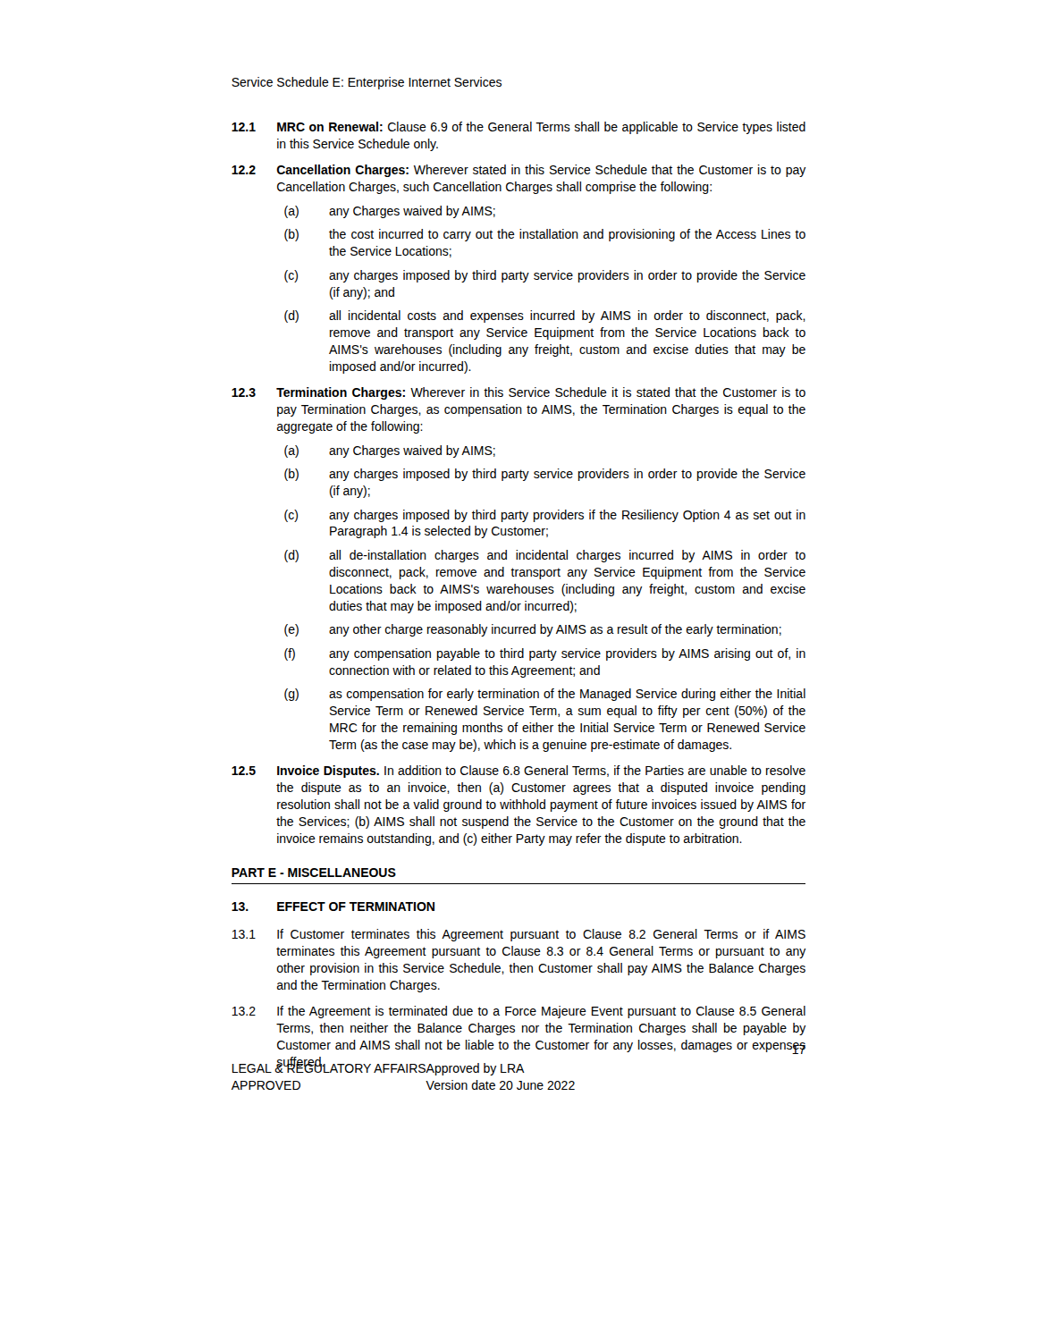Service Schedule E: Enterprise Internet Services
12.1
MRC on Renewal: Clause 6.9 of the General Terms shall be applicable to Service types listed in this Service Schedule only.
12.2
Cancellation Charges: Wherever stated in this Service Schedule that the Customer is to pay Cancellation Charges, such Cancellation Charges shall comprise the following:
(a)
any Charges waived by AIMS;
(b)
the cost incurred to carry out the installation and provisioning of the Access Lines to the Service Locations;
(c)
any charges imposed by third party service providers in order to provide the Service (if any); and
(d)
all incidental costs and expenses incurred by AIMS in order to disconnect, pack, remove and transport any Service Equipment from the Service Locations back to AIMS's warehouses (including any freight, custom and excise duties that may be imposed and/or incurred).
12.3
Termination Charges: Wherever in this Service Schedule it is stated that the Customer is to pay Termination Charges, as compensation to AIMS, the Termination Charges is equal to the aggregate of the following:
(a)
any Charges waived by AIMS;
(b)
any charges imposed by third party service providers in order to provide the Service (if any);
(c)
any charges imposed by third party providers if the Resiliency Option 4 as set out in Paragraph 1.4 is selected by Customer;
(d)
all de-installation charges and incidental charges incurred by AIMS in order to disconnect, pack, remove and transport any Service Equipment from the Service Locations back to AIMS's warehouses (including any freight, custom and excise duties that may be imposed and/or incurred);
(e)
any other charge reasonably incurred by AIMS as a result of the early termination;
(f)
any compensation payable to third party service providers by AIMS arising out of, in connection with or related to this Agreement; and
(g)
as compensation for early termination of the Managed Service during either the Initial Service Term or Renewed Service Term, a sum equal to fifty per cent (50%) of the MRC for the remaining months of either the Initial Service Term or Renewed Service Term (as the case may be), which is a genuine pre-estimate of damages.
12.5
Invoice Disputes. In addition to Clause 6.8 General Terms, if the Parties are unable to resolve the dispute as to an invoice, then (a) Customer agrees that a disputed invoice pending resolution shall not be a valid ground to withhold payment of future invoices issued by AIMS for the Services; (b) AIMS shall not suspend the Service to the Customer on the ground that the invoice remains outstanding, and (c) either Party may refer the dispute to arbitration.
PART E - MISCELLANEOUS
13.
EFFECT OF TERMINATION
13.1
If Customer terminates this Agreement pursuant to Clause 8.2 General Terms or if AIMS terminates this Agreement pursuant to Clause 8.3 or 8.4 General Terms or pursuant to any other provision in this Service Schedule, then Customer shall pay AIMS the Balance Charges and the Termination Charges.
13.2
If the Agreement is terminated due to a Force Majeure Event pursuant to Clause 8.5 General Terms, then neither the Balance Charges nor the Termination Charges shall be payable by Customer and AIMS shall not be liable to the Customer for any losses, damages or expenses suffered.
17
LEGAL & REGULATORY AFFAIRS
APPROVED
Approved by LRA
Version date 20 June 2022